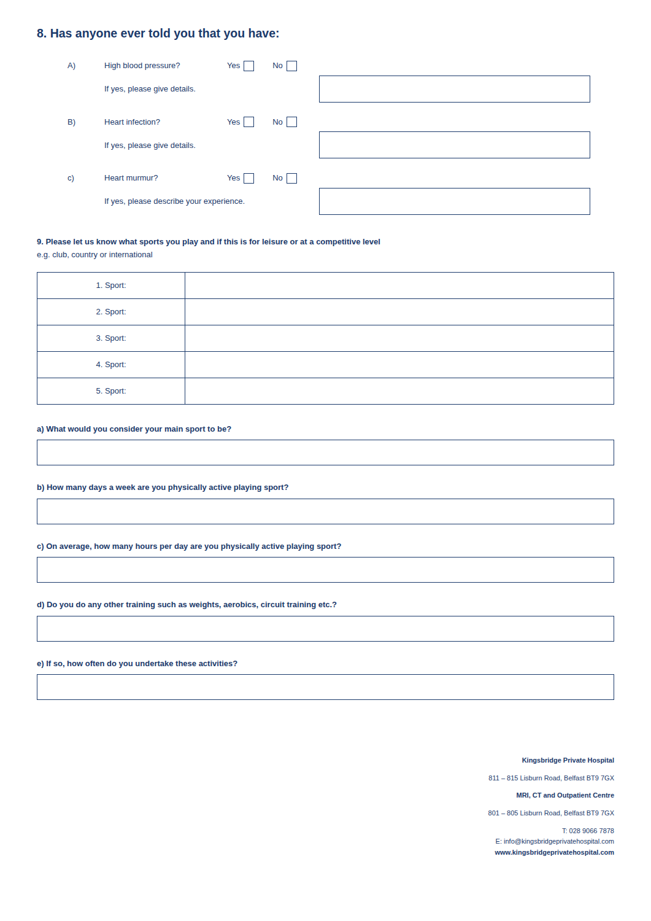8. Has anyone ever told you that you have:
A) High blood pressure? Yes No
If yes, please give details.
B) Heart infection? Yes No
If yes, please give details.
c) Heart murmur? Yes No
If yes, please describe your experience.
9. Please let us know what sports you play and if this is for leisure or at a competitive level
e.g. club, country or international
| 1. Sport: | |
| 2. Sport: | |
| 3. Sport: | |
| 4. Sport: | |
| 5. Sport: | |
a) What would you consider your main sport to be?
b) How many days a week are you physically active playing sport?
c) On average, how many hours per day are you physically active playing sport?
d) Do you do any other training such as weights, aerobics, circuit training etc.?
e) If so, how often do you undertake these activities?
Kingsbridge Private Hospital
811 – 815 Lisburn Road, Belfast BT9 7GX
MRI, CT and Outpatient Centre
801 – 805 Lisburn Road, Belfast BT9 7GX
T: 028 9066 7878
E: info@kingsbridgeprivatehospital.com
www.kingsbridgeprivatehospital.com